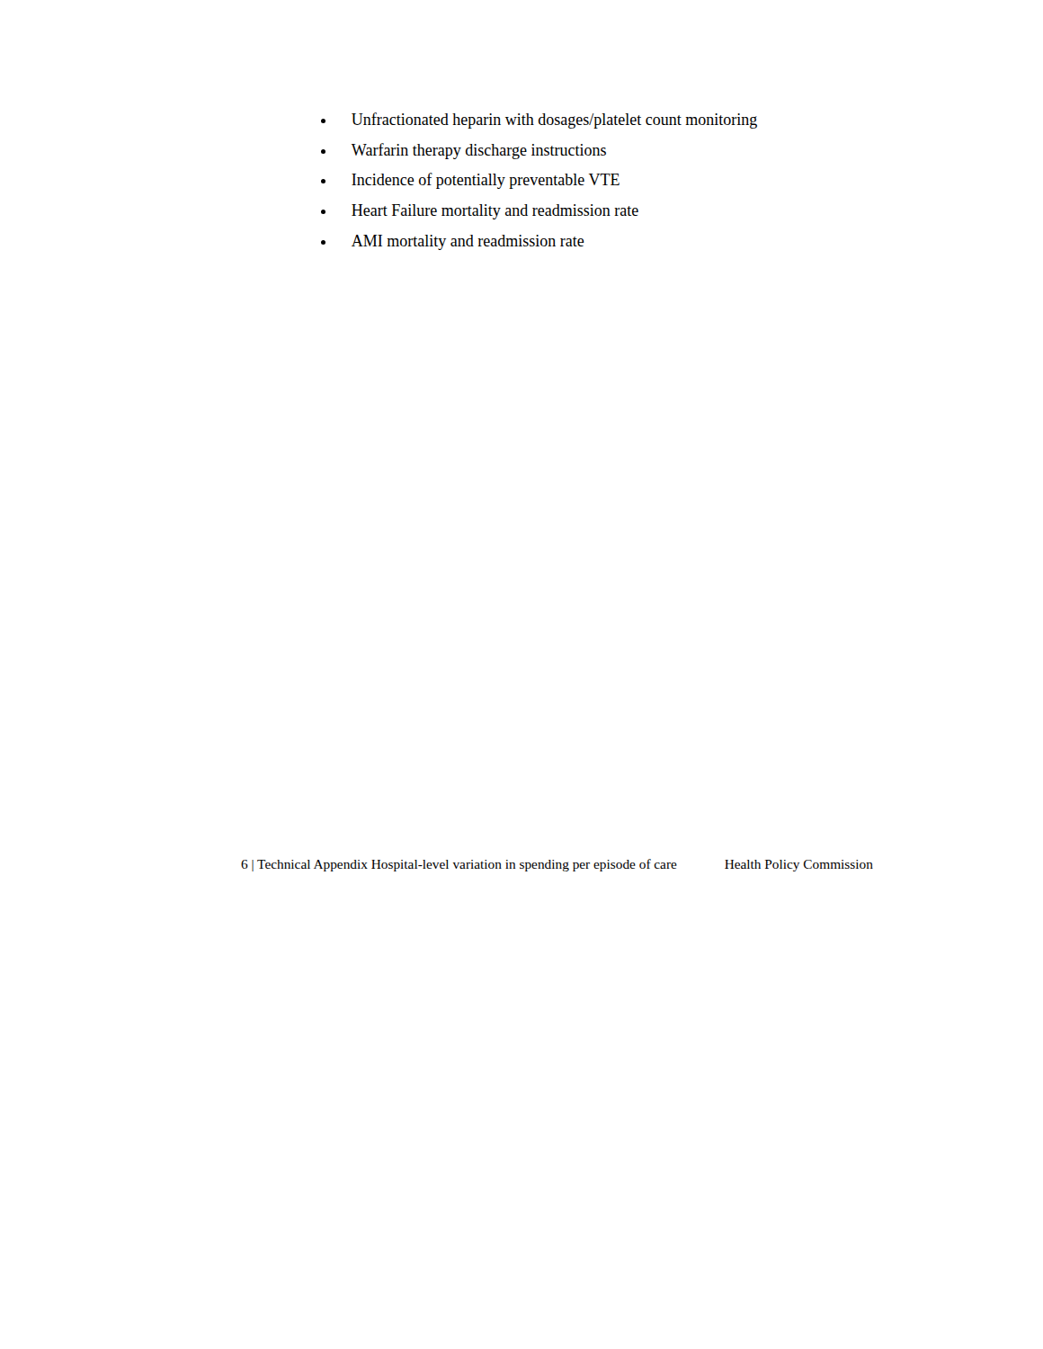Unfractionated heparin with dosages/platelet count monitoring
Warfarin therapy discharge instructions
Incidence of potentially preventable VTE
Heart Failure mortality and readmission rate
AMI mortality and readmission rate
6 | Technical Appendix Hospital-level variation in spending per episode of care Health Policy Commission